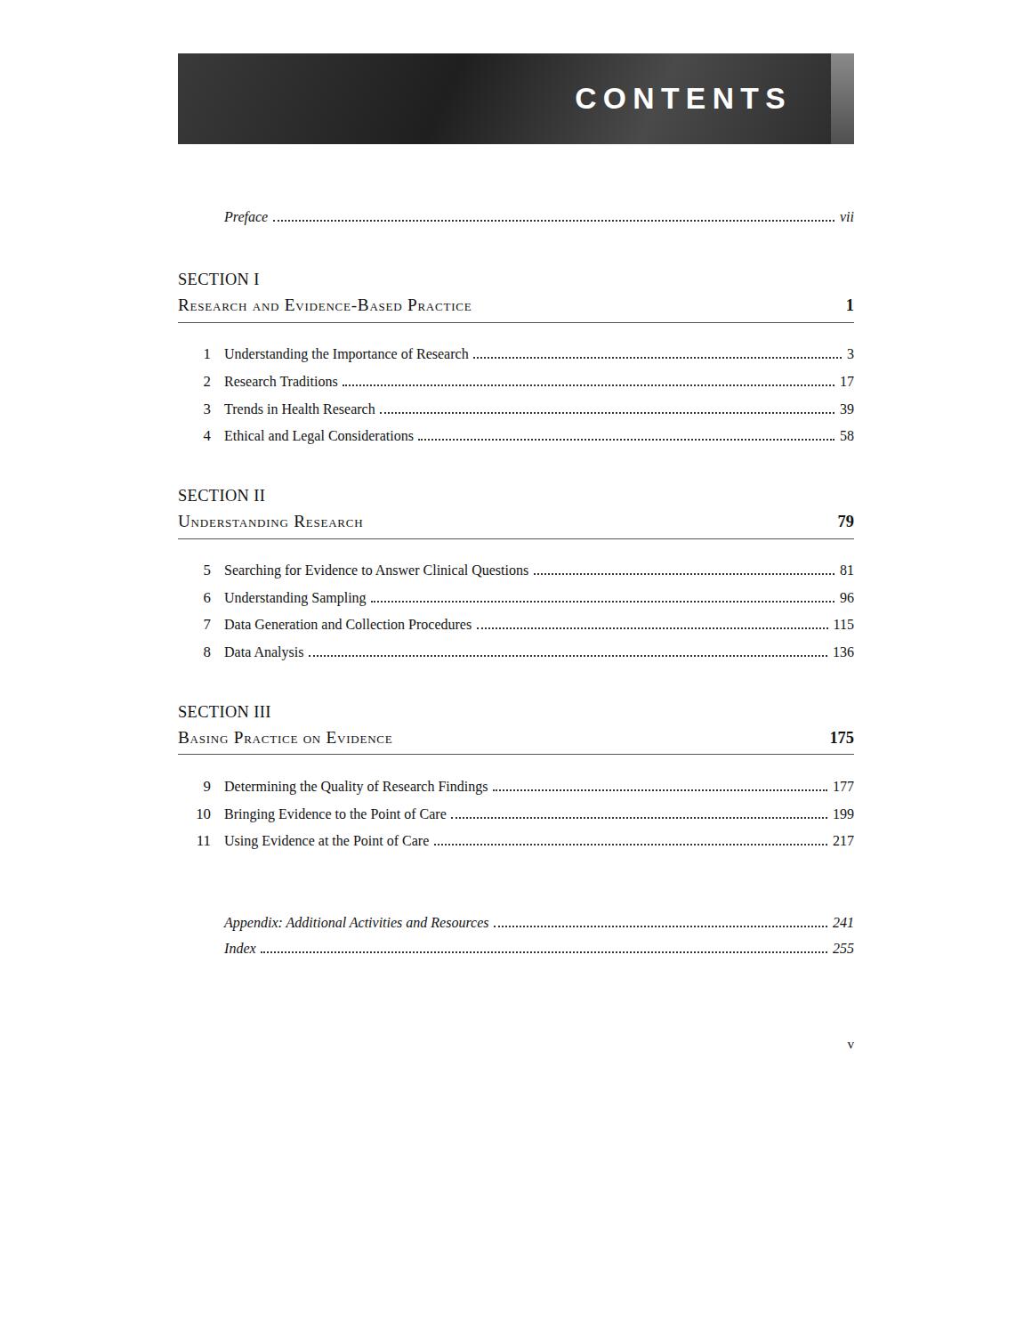Contents
Preface vii
SECTION I
Research and Evidence‑Based Practice
1
1 Understanding the Importance of Research 3
2 Research Traditions 17
3 Trends in Health Research 39
4 Ethical and Legal Considerations 58
SECTION II
Understanding Research
79
5 Searching for Evidence to Answer Clinical Questions 81
6 Understanding Sampling 96
7 Data Generation and Collection Procedures 115
8 Data Analysis 136
SECTION III
Basing Practice on Evidence
175
9 Determining the Quality of Research Findings 177
10 Bringing Evidence to the Point of Care 199
11 Using Evidence at the Point of Care 217
Appendix: Additional Activities and Resources 241
Index 255
v